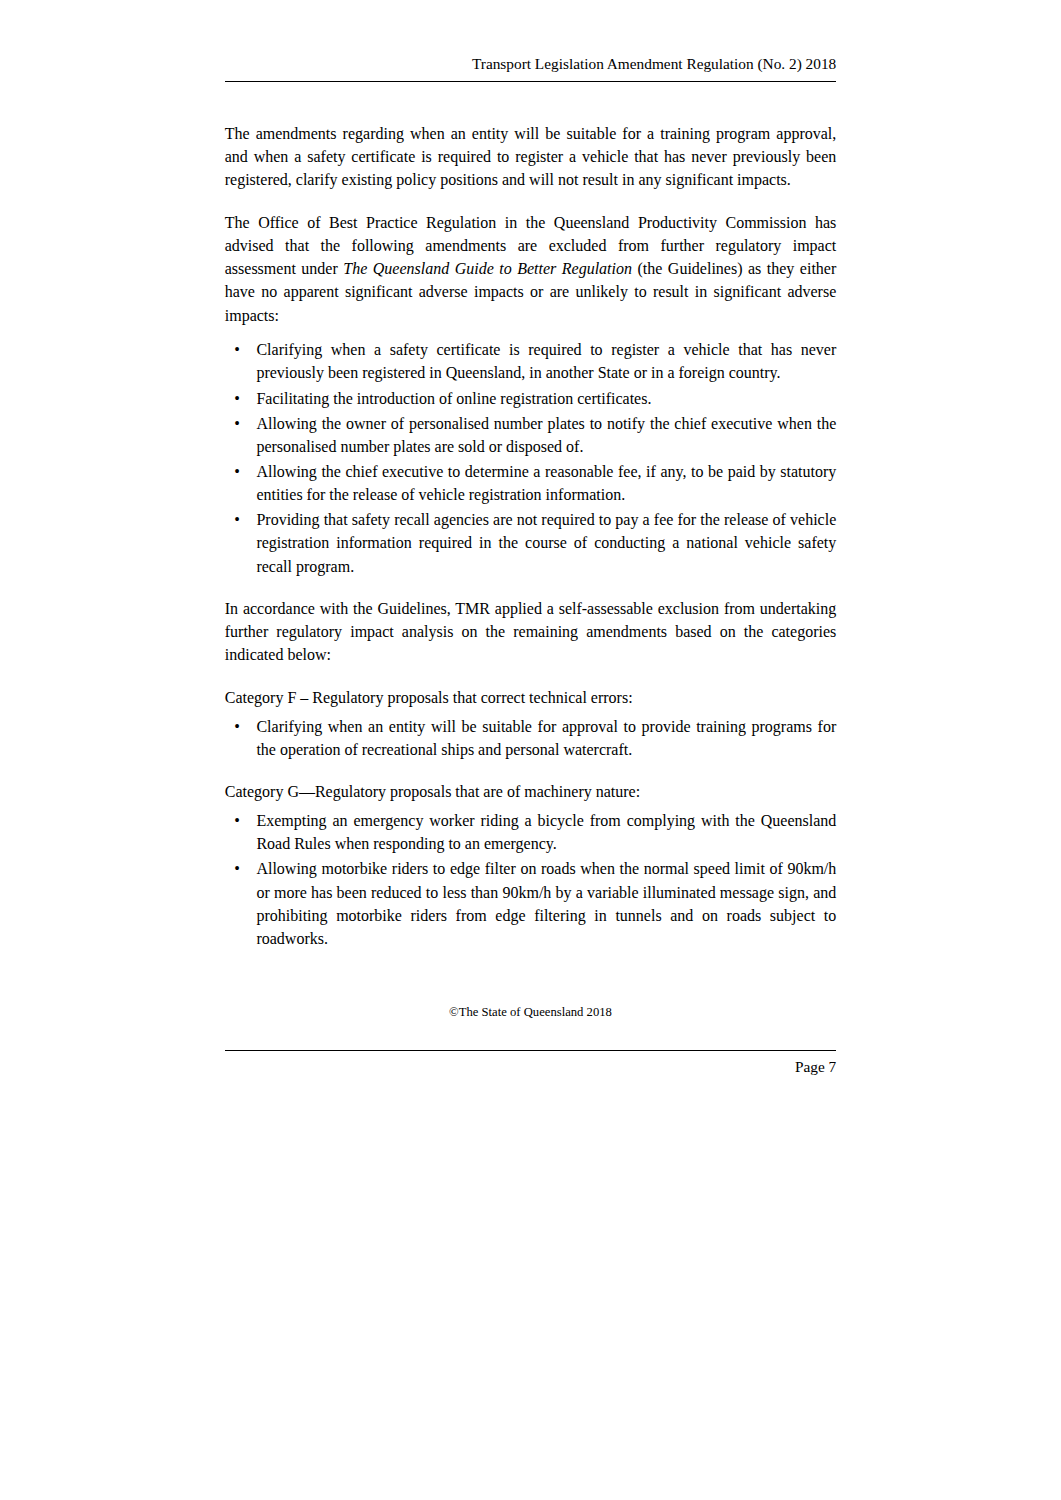Transport Legislation Amendment Regulation (No. 2) 2018
The amendments regarding when an entity will be suitable for a training program approval, and when a safety certificate is required to register a vehicle that has never previously been registered, clarify existing policy positions and will not result in any significant impacts.
The Office of Best Practice Regulation in the Queensland Productivity Commission has advised that the following amendments are excluded from further regulatory impact assessment under The Queensland Guide to Better Regulation (the Guidelines) as they either have no apparent significant adverse impacts or are unlikely to result in significant adverse impacts:
Clarifying when a safety certificate is required to register a vehicle that has never previously been registered in Queensland, in another State or in a foreign country.
Facilitating the introduction of online registration certificates.
Allowing the owner of personalised number plates to notify the chief executive when the personalised number plates are sold or disposed of.
Allowing the chief executive to determine a reasonable fee, if any, to be paid by statutory entities for the release of vehicle registration information.
Providing that safety recall agencies are not required to pay a fee for the release of vehicle registration information required in the course of conducting a national vehicle safety recall program.
In accordance with the Guidelines, TMR applied a self-assessable exclusion from undertaking further regulatory impact analysis on the remaining amendments based on the categories indicated below:
Category F – Regulatory proposals that correct technical errors:
Clarifying when an entity will be suitable for approval to provide training programs for the operation of recreational ships and personal watercraft.
Category G—Regulatory proposals that are of machinery nature:
Exempting an emergency worker riding a bicycle from complying with the Queensland Road Rules when responding to an emergency.
Allowing motorbike riders to edge filter on roads when the normal speed limit of 90km/h or more has been reduced to less than 90km/h by a variable illuminated message sign, and prohibiting motorbike riders from edge filtering in tunnels and on roads subject to roadworks.
©The State of Queensland 2018
Page 7